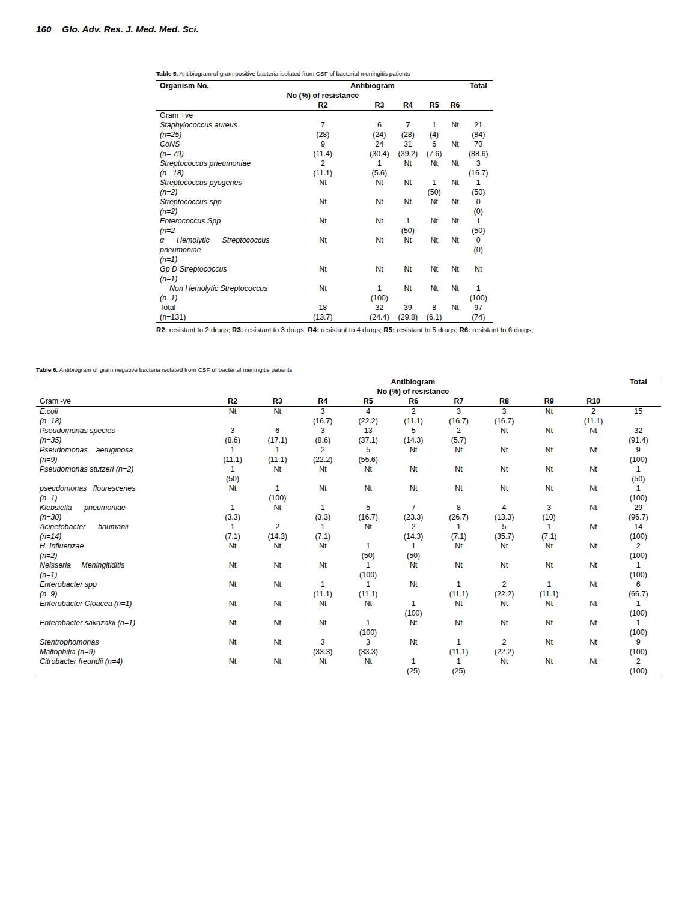160 Glo. Adv. Res. J. Med. Med. Sci.
Table 5. Antibiogram of gram positive bacteria isolated from CSF of bacterial meningitis patients
| Organism No. | Antibiogram | Total |
| --- | --- | --- |
| No (%) of resistance | | | | |
| | R2 | R3 | R4 | R5 | R6 | |
| Gram +ve | | | | | | |
| Staphylococcus aureus | 7 | 6 | 7 | 1 | Nt | 21 |
| (n=25) | (28) | (24) | (28) | (4) | | (84) |
| CoNS | 9 | 24 | 31 | 6 | Nt | 70 |
| (n= 79) | (11.4) | (30.4) | (39.2) | (7.6) | | (88.6) |
| Streptococcus pneumoniae | 2 | 1 | Nt | Nt | Nt | 3 |
| (n= 18) | (11.1) | (5.6) | | | | (16.7) |
| Streptococcus pyogenes | Nt | Nt | Nt | 1 | Nt | 1 |
| (n=2) | | | | (50) | | (50) |
| Streptococcus spp | Nt | Nt | Nt | Nt | Nt | 0 |
| (n=2) | | | | | | (0) |
| Enterococcus Spp | Nt | Nt | 1 | Nt | Nt | 1 |
| (n=2 | | | (50) | | | (50) |
| α Hemolytic Streptococcus | Nt | Nt | Nt | Nt | Nt | 0 |
| pneumoniae | | | | | | (0) |
| (n=1) | | | | | | |
| Gp D Streptococcus | Nt | Nt | Nt | Nt | Nt | Nt |
| (n=1) | | | | | | |
| Non Hemolytic Streptococcus | Nt | 1 | Nt | Nt | Nt | 1 |
| (n=1) | | (100) | | | | (100) |
| Total | 18 | 32 | 39 | 8 | Nt | 97 |
| (n=131) | (13.7) | (24.4) | (29.8) | (6.1) | | (74) |
R2: resistant to 2 drugs; R3: resistant to 3 drugs; R4: resistant to 4 drugs; R5: resistant to 5 drugs; R6: resistant to 6 drugs;
Table 6. Antibiogram of gram negative bacteria isolated from CSF of bacterial meningitis patients
| | Antibiogram | Total |
| --- | --- | --- |
| | No (%) of resistance |
| Gram -ve | R2 | R3 | R4 | R5 | R6 | R7 | R8 | R9 | R10 | |
| E.coli | Nt | Nt | 3 | 4 | 2 | 3 | 3 | Nt | 2 | 15 |
| (n=18) | | | (16.7) | (22.2) | (11.1) | (16.7) | (16.7) | | (11.1) | |
| Pseudomonas species | 3 | 6 | 3 | 13 | 5 | 2 | Nt | Nt | Nt | 32 |
| (n=35) | (8.6) | (17.1) | (8.6) | (37.1) | (14.3) | (5.7) | | | | (91.4) |
| Pseudomonas aeruginosa | 1 | 1 | 2 | 5 | Nt | Nt | Nt | Nt | Nt | 9 |
| (n=9) | (11.1) | (11.1) | (22.2) | (55.6) | | | | | | (100) |
| Pseudomonas stutzeri (n=2) | 1 | Nt | Nt | Nt | Nt | Nt | Nt | Nt | Nt | 1 |
| | (50) | | | | | | | | | (50) |
| pseudomonas flourescenes | Nt | 1 | Nt | Nt | Nt | Nt | Nt | Nt | Nt | 1 |
| (n=1) | | (100) | | | | | | | | (100) |
| Klebsiella pneumoniae | 1 | Nt | 1 | 5 | 7 | 8 | 4 | 3 | Nt | 29 |
| (n=30) | (3.3) | | (3.3) | (16.7) | (23.3) | (26.7) | (13.3) | (10) | | (96.7) |
| Acinetobacter baumanii | 1 | 2 | 1 | Nt | 2 | 1 | 5 | 1 | Nt | 14 |
| (n=14) | (7.1) | (14.3) | (7.1) | | (14.3) | (7.1) | (35.7) | (7.1) | | (100) |
| H. Influenzae | Nt | Nt | Nt | 1 | 1 | Nt | Nt | Nt | Nt | 2 |
| (n=2) | | | | (50) | (50) | | | | | (100) |
| Neisseria Meningitiditis | Nt | Nt | Nt | 1 | Nt | Nt | Nt | Nt | Nt | 1 |
| (n=1) | | | | (100) | | | | | | (100) |
| Enterobacter spp | Nt | Nt | 1 | 1 | Nt | 1 | 2 | 1 | Nt | 6 |
| (n=9) | | | (11.1) | (11.1) | | (11.1) | (22.2) | (11.1) | | (66.7) |
| Enterobacter Cloacea (n=1) | Nt | Nt | Nt | Nt | 1 | Nt | Nt | Nt | Nt | 1 |
| | | | | | (100) | | | | | (100) |
| Enterobacter sakazakii (n=1) | Nt | Nt | Nt | 1 | Nt | Nt | Nt | Nt | Nt | 1 |
| | | | | (100) | | | | | | (100) |
| Stentrophomonas | Nt | Nt | 3 | 3 | Nt | 1 | 2 | Nt | Nt | 9 |
| Maltophilia (n=9) | | | (33.3) | (33.3) | | (11.1) | (22.2) | | | (100) |
| Citrobacter freundii (n=4) | Nt | Nt | Nt | Nt | 1 | 1 | Nt | Nt | Nt | 2 |
| | | | | | (25) | (25) | | | | (100) |